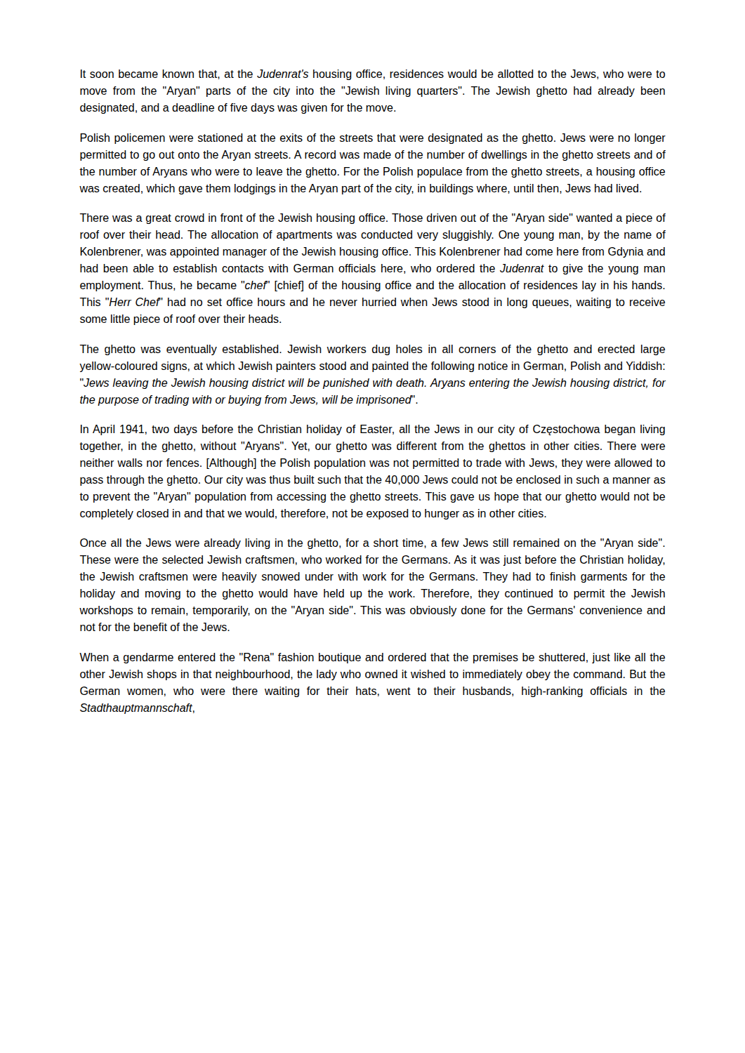It soon became known that, at the Judenrat's housing office, residences would be allotted to the Jews, who were to move from the "Aryan" parts of the city into the "Jewish living quarters". The Jewish ghetto had already been designated, and a deadline of five days was given for the move.
Polish policemen were stationed at the exits of the streets that were designated as the ghetto. Jews were no longer permitted to go out onto the Aryan streets. A record was made of the number of dwellings in the ghetto streets and of the number of Aryans who were to leave the ghetto. For the Polish populace from the ghetto streets, a housing office was created, which gave them lodgings in the Aryan part of the city, in buildings where, until then, Jews had lived.
There was a great crowd in front of the Jewish housing office. Those driven out of the "Aryan side" wanted a piece of roof over their head. The allocation of apartments was conducted very sluggishly. One young man, by the name of Kolenbrener, was appointed manager of the Jewish housing office. This Kolenbrener had come here from Gdynia and had been able to establish contacts with German officials here, who ordered the Judenrat to give the young man employment. Thus, he became "chef" [chief] of the housing office and the allocation of residences lay in his hands. This "Herr Chef" had no set office hours and he never hurried when Jews stood in long queues, waiting to receive some little piece of roof over their heads.
The ghetto was eventually established. Jewish workers dug holes in all corners of the ghetto and erected large yellow-coloured signs, at which Jewish painters stood and painted the following notice in German, Polish and Yiddish: "Jews leaving the Jewish housing district will be punished with death. Aryans entering the Jewish housing district, for the purpose of trading with or buying from Jews, will be imprisoned".
In April 1941, two days before the Christian holiday of Easter, all the Jews in our city of Częstochowa began living together, in the ghetto, without "Aryans". Yet, our ghetto was different from the ghettos in other cities. There were neither walls nor fences. [Although] the Polish population was not permitted to trade with Jews, they were allowed to pass through the ghetto. Our city was thus built such that the 40,000 Jews could not be enclosed in such a manner as to prevent the "Aryan" population from accessing the ghetto streets. This gave us hope that our ghetto would not be completely closed in and that we would, therefore, not be exposed to hunger as in other cities.
Once all the Jews were already living in the ghetto, for a short time, a few Jews still remained on the "Aryan side". These were the selected Jewish craftsmen, who worked for the Germans. As it was just before the Christian holiday, the Jewish craftsmen were heavily snowed under with work for the Germans. They had to finish garments for the holiday and moving to the ghetto would have held up the work. Therefore, they continued to permit the Jewish workshops to remain, temporarily, on the "Aryan side". This was obviously done for the Germans' convenience and not for the benefit of the Jews.
When a gendarme entered the "Rena" fashion boutique and ordered that the premises be shuttered, just like all the other Jewish shops in that neighbourhood, the lady who owned it wished to immediately obey the command. But the German women, who were there waiting for their hats, went to their husbands, high-ranking officials in the Stadthauptmannschaft,